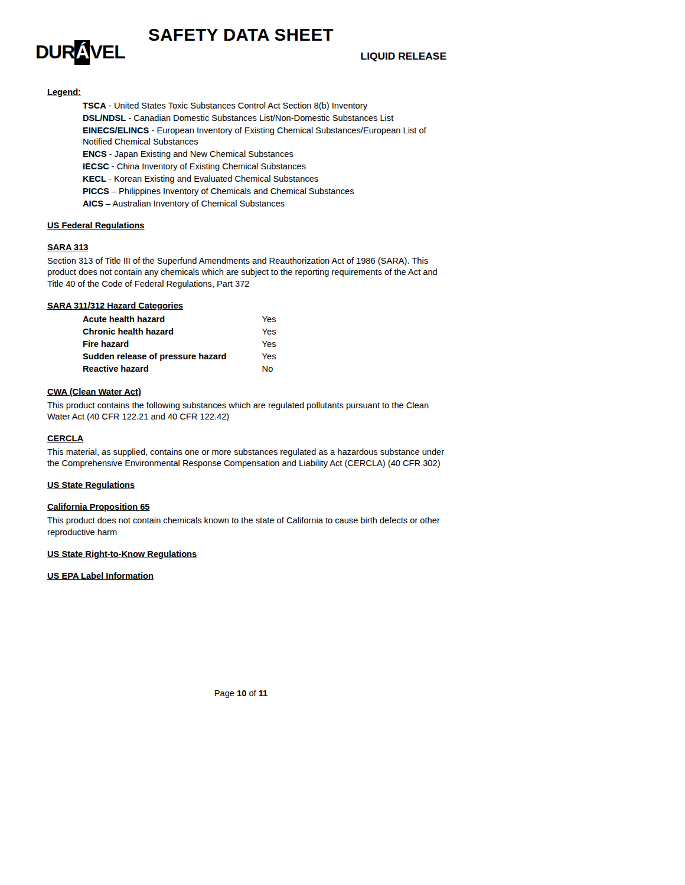SAFETY DATA SHEET
DURÁVEL
LIQUID RELEASE
Legend:
TSCA - United States Toxic Substances Control Act Section 8(b) Inventory
DSL/NDSL - Canadian Domestic Substances List/Non-Domestic Substances List
EINECS/ELINCS - European Inventory of Existing Chemical Substances/European List of Notified Chemical Substances
ENCS - Japan Existing and New Chemical Substances
IECSC - China Inventory of Existing Chemical Substances
KECL - Korean Existing and Evaluated Chemical Substances
PICCS – Philippines Inventory of Chemicals and Chemical Substances
AICS – Australian Inventory of Chemical Substances
US Federal Regulations
SARA 313
Section 313 of Title III of the Superfund Amendments and Reauthorization Act of 1986 (SARA). This product does not contain any chemicals which are subject to the reporting requirements of the Act and Title 40 of the Code of Federal Regulations, Part 372
SARA 311/312 Hazard Categories
| Acute health hazard | Yes |
| Chronic health hazard | Yes |
| Fire hazard | Yes |
| Sudden release of pressure hazard | Yes |
| Reactive hazard | No |
CWA (Clean Water Act)
This product contains the following substances which are regulated pollutants pursuant to the Clean Water Act (40 CFR 122.21 and 40 CFR 122.42)
CERCLA
This material, as supplied, contains one or more substances regulated as a hazardous substance under the Comprehensive Environmental Response Compensation and Liability Act (CERCLA) (40 CFR 302)
US State Regulations
California Proposition 65
This product does not contain chemicals known to the state of California to cause birth defects or other reproductive harm
US State Right-to-Know Regulations
US EPA Label Information
Page 10 of 11